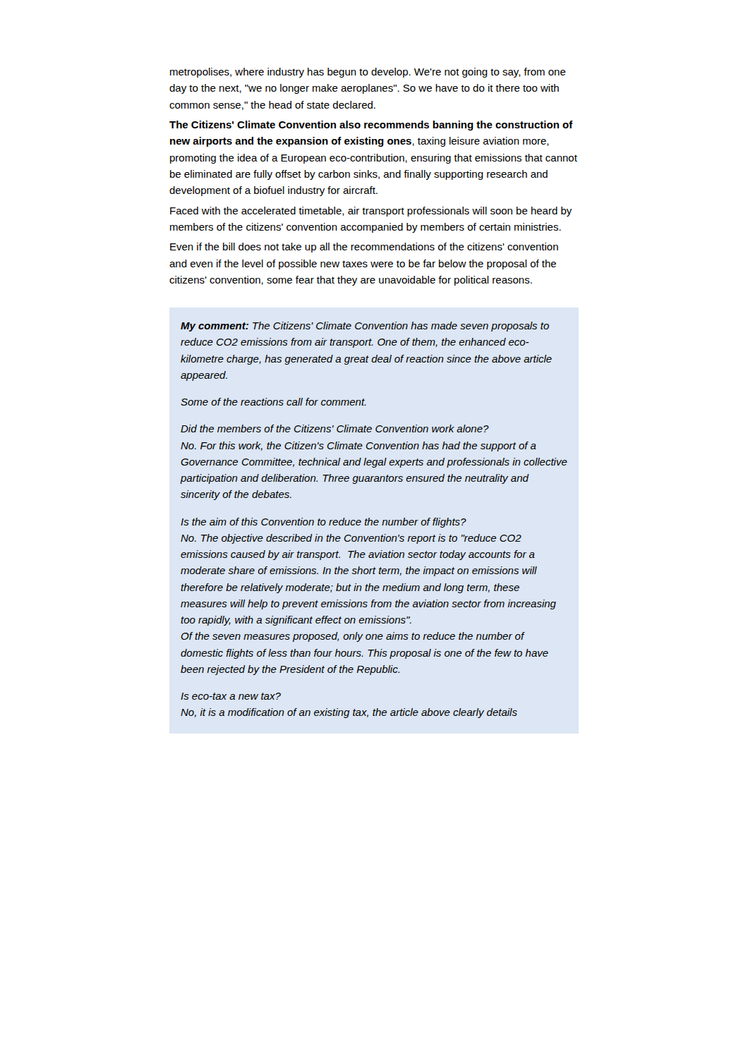metropolises, where industry has begun to develop. We're not going to say, from one day to the next, "we no longer make aeroplanes". So we have to do it there too with common sense," the head of state declared.
The Citizens' Climate Convention also recommends banning the construction of new airports and the expansion of existing ones, taxing leisure aviation more, promoting the idea of a European eco-contribution, ensuring that emissions that cannot be eliminated are fully offset by carbon sinks, and finally supporting research and development of a biofuel industry for aircraft.
Faced with the accelerated timetable, air transport professionals will soon be heard by members of the citizens' convention accompanied by members of certain ministries.
Even if the bill does not take up all the recommendations of the citizens' convention and even if the level of possible new taxes were to be far below the proposal of the citizens' convention, some fear that they are unavoidable for political reasons.
My comment: The Citizens' Climate Convention has made seven proposals to reduce CO2 emissions from air transport. One of them, the enhanced eco-kilometre charge, has generated a great deal of reaction since the above article appeared.
Some of the reactions call for comment.
Did the members of the Citizens' Climate Convention work alone?
No. For this work, the Citizen's Climate Convention has had the support of a Governance Committee, technical and legal experts and professionals in collective participation and deliberation. Three guarantors ensured the neutrality and sincerity of the debates.
Is the aim of this Convention to reduce the number of flights?
No. The objective described in the Convention's report is to "reduce CO2 emissions caused by air transport. The aviation sector today accounts for a moderate share of emissions. In the short term, the impact on emissions will therefore be relatively moderate; but in the medium and long term, these measures will help to prevent emissions from the aviation sector from increasing too rapidly, with a significant effect on emissions".
Of the seven measures proposed, only one aims to reduce the number of domestic flights of less than four hours. This proposal is one of the few to have been rejected by the President of the Republic.
Is eco-tax a new tax?
No, it is a modification of an existing tax, the article above clearly details